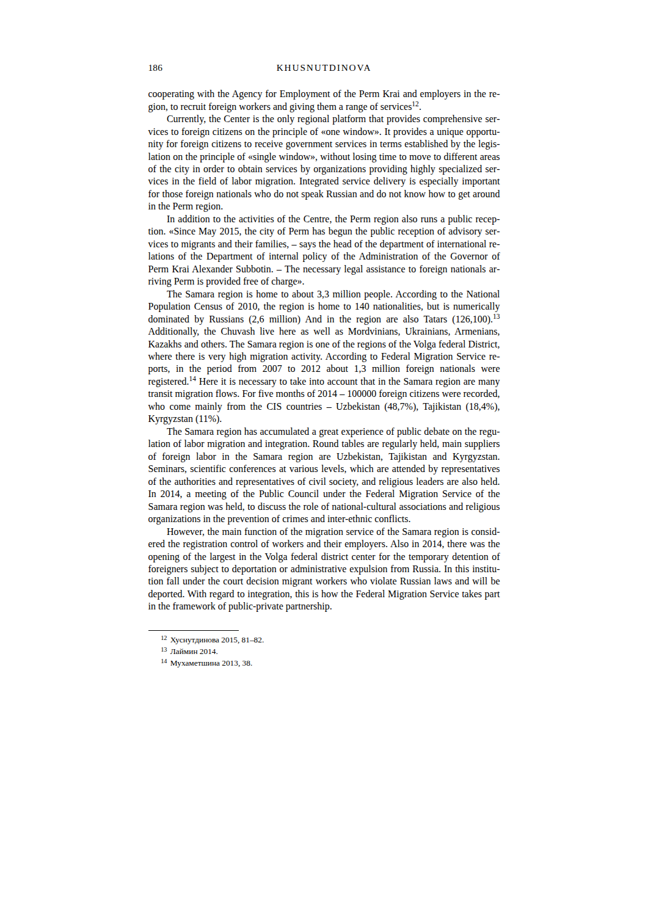186
KHUSNUTDINOVA
cooperating with the Agency for Employment of the Perm Krai and employers in the region, to recruit foreign workers and giving them a range of services12.
Currently, the Center is the only regional platform that provides comprehensive services to foreign citizens on the principle of «one window». It provides a unique opportunity for foreign citizens to receive government services in terms established by the legislation on the principle of «single window», without losing time to move to different areas of the city in order to obtain services by organizations providing highly specialized services in the field of labor migration. Integrated service delivery is especially important for those foreign nationals who do not speak Russian and do not know how to get around in the Perm region.
In addition to the activities of the Centre, the Perm region also runs a public reception. «Since May 2015, the city of Perm has begun the public reception of advisory services to migrants and their families, – says the head of the department of international relations of the Department of internal policy of the Administration of the Governor of Perm Krai Alexander Subbotin. – The necessary legal assistance to foreign nationals arriving Perm is provided free of charge».
The Samara region is home to about 3,3 million people. According to the National Population Census of 2010, the region is home to 140 nationalities, but is numerically dominated by Russians (2,6 million) And in the region are also Tatars (126,100).13 Additionally, the Chuvash live here as well as Mordvinians, Ukrainians, Armenians, Kazakhs and others. The Samara region is one of the regions of the Volga federal District, where there is very high migration activity. According to Federal Migration Service reports, in the period from 2007 to 2012 about 1,3 million foreign nationals were registered.14 Here it is necessary to take into account that in the Samara region are many transit migration flows. For five months of 2014 – 100000 foreign citizens were recorded, who come mainly from the CIS countries – Uzbekistan (48,7%), Tajikistan (18,4%), Kyrgyzstan (11%).
The Samara region has accumulated a great experience of public debate on the regulation of labor migration and integration. Round tables are regularly held, main suppliers of foreign labor in the Samara region are Uzbekistan, Tajikistan and Kyrgyzstan. Seminars, scientific conferences at various levels, which are attended by representatives of the authorities and representatives of civil society, and religious leaders are also held. In 2014, a meeting of the Public Council under the Federal Migration Service of the Samara region was held, to discuss the role of national-cultural associations and religious organizations in the prevention of crimes and inter-ethnic conflicts.
However, the main function of the migration service of the Samara region is considered the registration control of workers and their employers. Also in 2014, there was the opening of the largest in the Volga federal district center for the temporary detention of foreigners subject to deportation or administrative expulsion from Russia. In this institution fall under the court decision migrant workers who violate Russian laws and will be deported. With regard to integration, this is how the Federal Migration Service takes part in the framework of public-private partnership.
12 Хуснутдинова 2015, 81–82.
13 Лаймин 2014.
14 Мухаметшина 2013, 38.